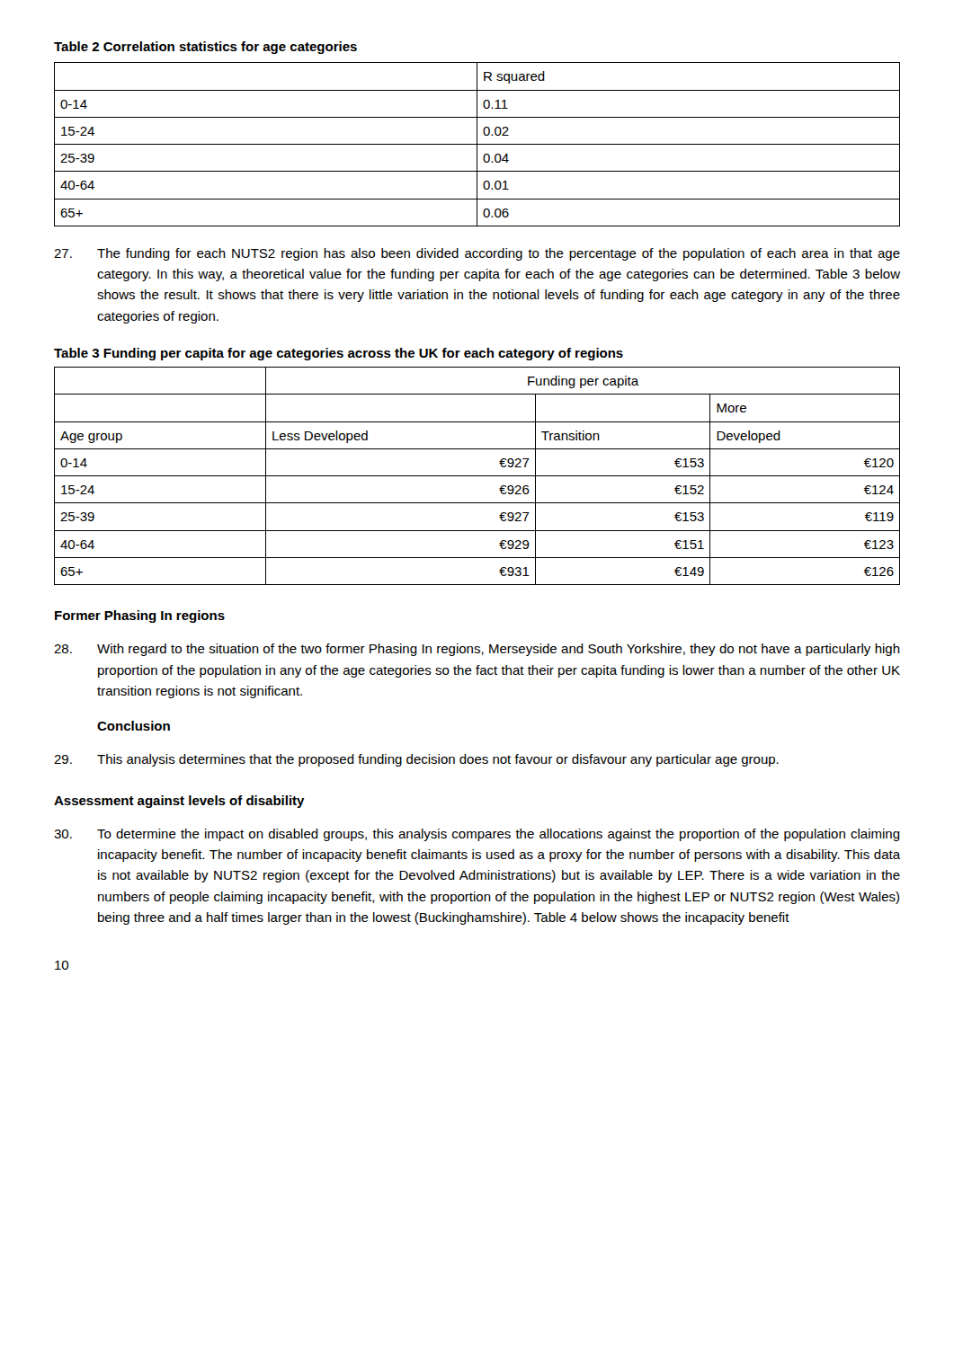Table 2 Correlation statistics for age categories
| | R squared |
| 0-14 | 0.11 |
| 15-24 | 0.02 |
| 25-39 | 0.04 |
| 40-64 | 0.01 |
| 65+ | 0.06 |
27. The funding for each NUTS2 region has also been divided according to the percentage of the population of each area in that age category. In this way, a theoretical value for the funding per capita for each of the age categories can be determined. Table 3 below shows the result. It shows that there is very little variation in the notional levels of funding for each age category in any of the three categories of region.
Table 3 Funding per capita for age categories across the UK for each category of regions
| | Funding per capita |
| | | | More |
| Age group | Less Developed | Transition | Developed |
| 0-14 | €927 | €153 | €120 |
| 15-24 | €926 | €152 | €124 |
| 25-39 | €927 | €153 | €119 |
| 40-64 | €929 | €151 | €123 |
| 65+ | €931 | €149 | €126 |
Former Phasing In regions
28. With regard to the situation of the two former Phasing In regions, Merseyside and South Yorkshire, they do not have a particularly high proportion of the population in any of the age categories so the fact that their per capita funding is lower than a number of the other UK transition regions is not significant.
Conclusion
29. This analysis determines that the proposed funding decision does not favour or disfavour any particular age group.
Assessment against levels of disability
30. To determine the impact on disabled groups, this analysis compares the allocations against the proportion of the population claiming incapacity benefit. The number of incapacity benefit claimants is used as a proxy for the number of persons with a disability. This data is not available by NUTS2 region (except for the Devolved Administrations) but is available by LEP. There is a wide variation in the numbers of people claiming incapacity benefit, with the proportion of the population in the highest LEP or NUTS2 region (West Wales) being three and a half times larger than in the lowest (Buckinghamshire). Table 4 below shows the incapacity benefit
10